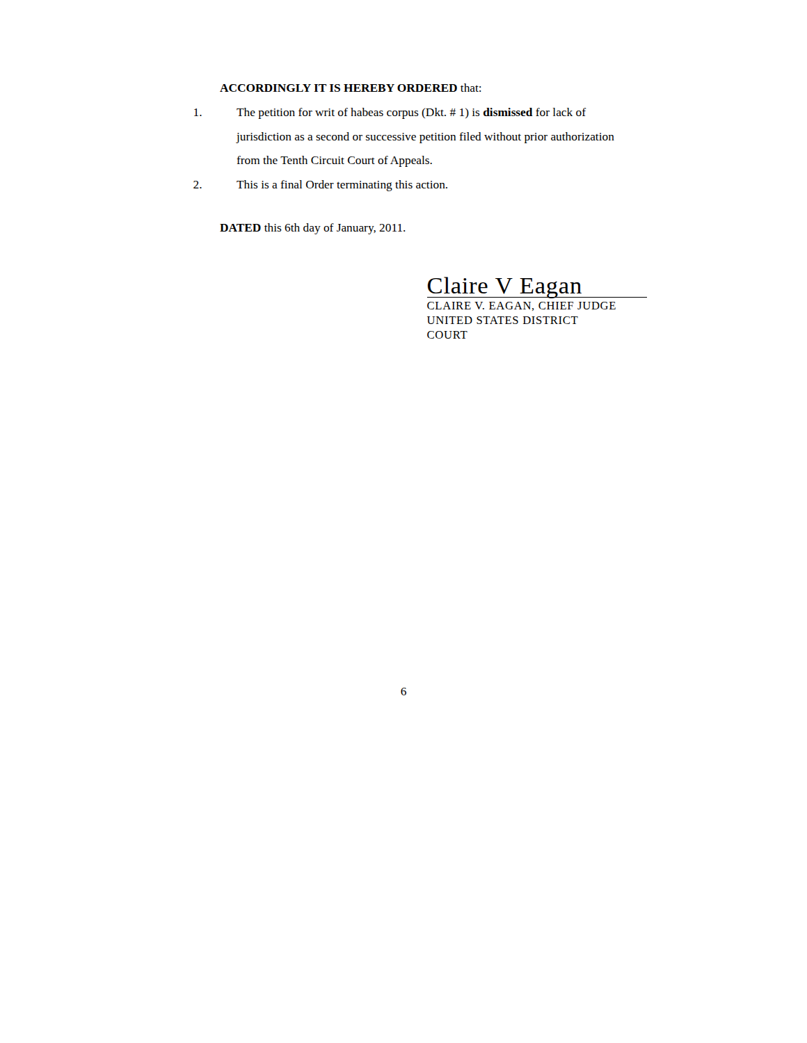ACCORDINGLY IT IS HEREBY ORDERED that:
1. The petition for writ of habeas corpus (Dkt. # 1) is dismissed for lack of jurisdiction as a second or successive petition filed without prior authorization from the Tenth Circuit Court of Appeals.
2. This is a final Order terminating this action.
DATED this 6th day of January, 2011.
Claire V Eagan
CLAIRE V. EAGAN, CHIEF JUDGE
UNITED STATES DISTRICT COURT
6